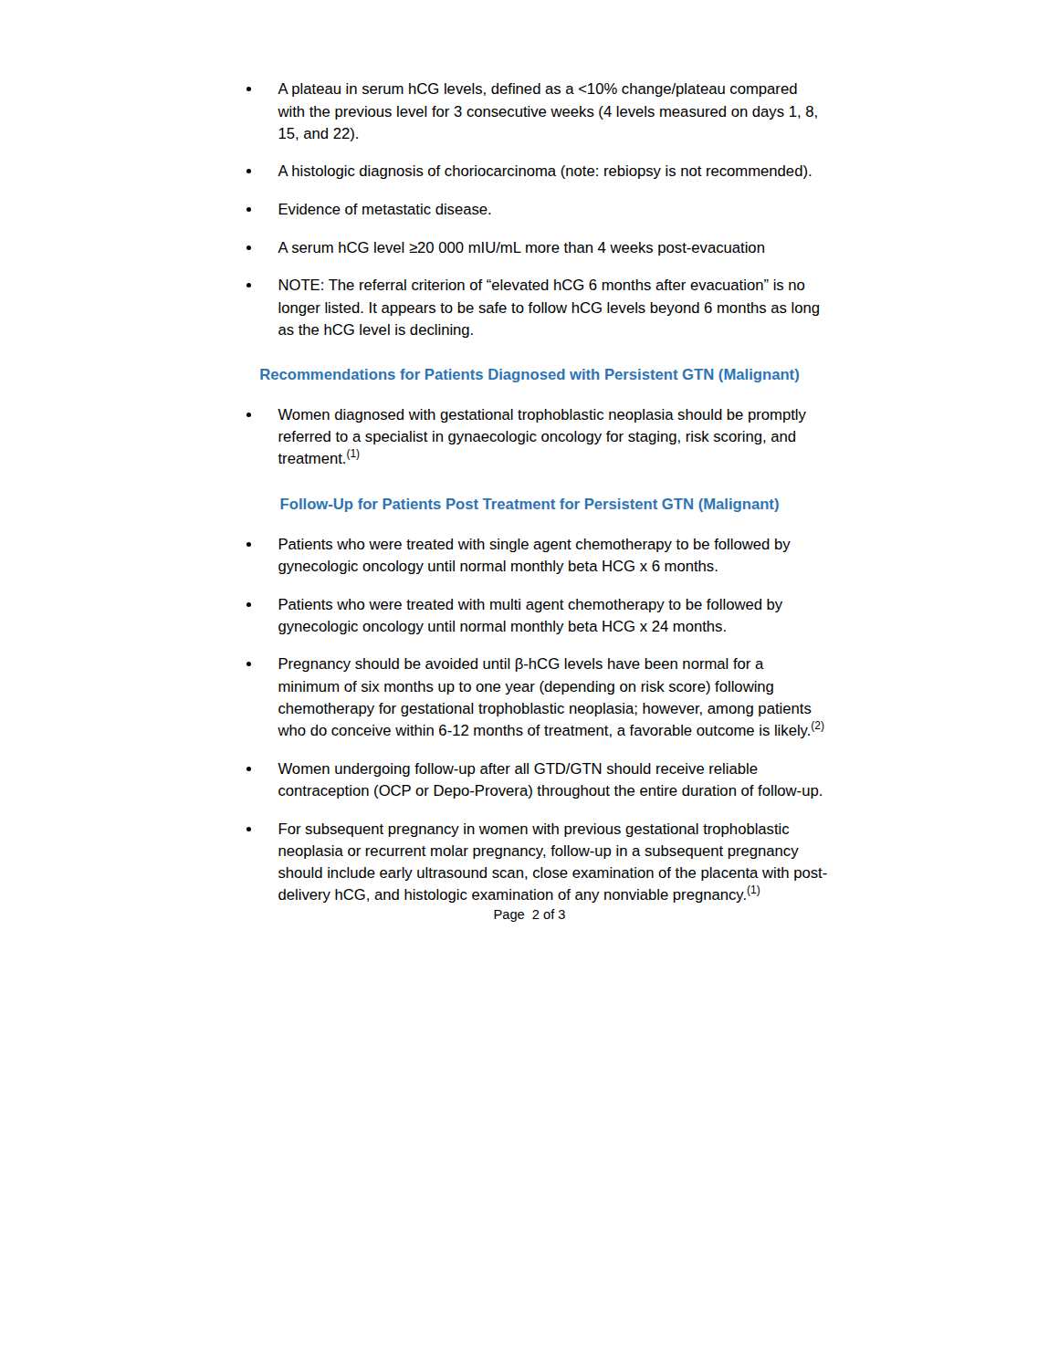A plateau in serum hCG levels, defined as a <10% change/plateau compared with the previous level for 3 consecutive weeks (4 levels measured on days 1, 8, 15, and 22).
A histologic diagnosis of choriocarcinoma (note: rebiopsy is not recommended).
Evidence of metastatic disease.
A serum hCG level ≥20 000 mIU/mL more than 4 weeks post-evacuation
NOTE: The referral criterion of “elevated hCG 6 months after evacuation” is no longer listed. It appears to be safe to follow hCG levels beyond 6 months as long as the hCG level is declining.
Recommendations for Patients Diagnosed with Persistent GTN (Malignant)
Women diagnosed with gestational trophoblastic neoplasia should be promptly referred to a specialist in gynaecologic oncology for staging, risk scoring, and treatment.(1)
Follow-Up for Patients Post Treatment for Persistent GTN (Malignant)
Patients who were treated with single agent chemotherapy to be followed by gynecologic oncology until normal monthly beta HCG x 6 months.
Patients who were treated with multi agent chemotherapy to be followed by gynecologic oncology until normal monthly beta HCG x 24 months.
Pregnancy should be avoided until β-hCG levels have been normal for a minimum of six months up to one year (depending on risk score) following chemotherapy for gestational trophoblastic neoplasia; however, among patients who do conceive within 6-12 months of treatment, a favorable outcome is likely.(2)
Women undergoing follow-up after all GTD/GTN should receive reliable contraception (OCP or Depo-Provera) throughout the entire duration of follow-up.
For subsequent pregnancy in women with previous gestational trophoblastic neoplasia or recurrent molar pregnancy, follow-up in a subsequent pregnancy should include early ultrasound scan, close examination of the placenta with post-delivery hCG, and histologic examination of any nonviable pregnancy.(1)
Page 2 of 3